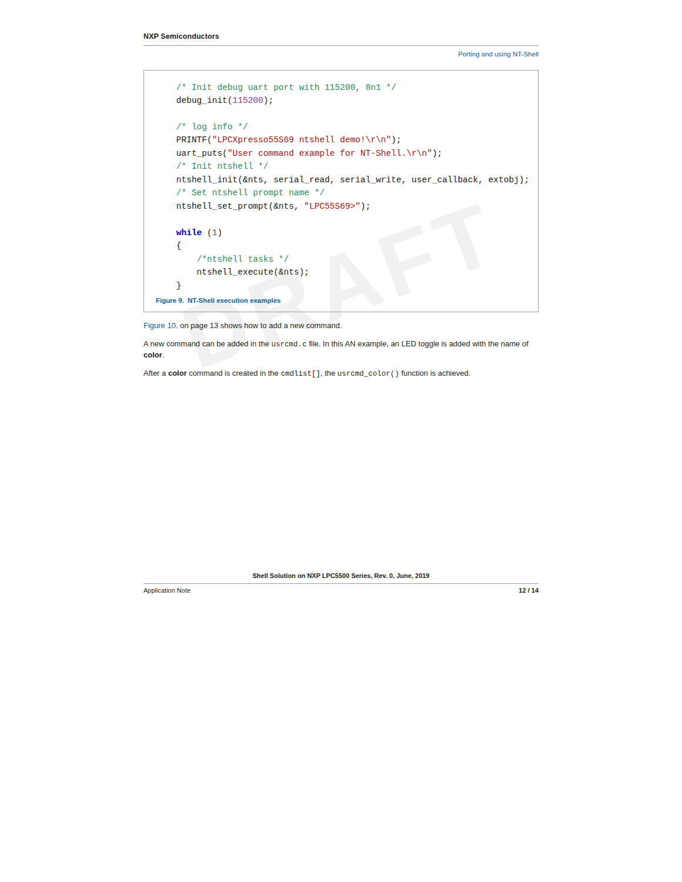DRAFT
NXP Semiconductors
Porting and using NT-Shell
    /* Init debug uart port with 115200, 8n1 */
    debug_init(115200);

    /* log info */
    PRINTF("LPCXpresso55S69 ntshell demo!\r\n");
    uart_puts("User command example for NT-Shell.\r\n");
    /* Init ntshell */
    ntshell_init(&nts, serial_read, serial_write, user_callback, extobj);
    /* Set ntshell prompt name */
    ntshell_set_prompt(&nts, "LPC55S69>");

    while (1)
    {
        /*ntshell tasks */
        ntshell_execute(&nts);
    }
Figure 9. NT-Shell execution examples
Figure 10. on page 13 shows how to add a new command.
A new command can be added in the usrcmd.c file. In this AN example, an LED toggle is added with the name of color.
After a color command is created in the cmdlist[], the usrcmd_color() function is achieved.
Shell Solution on NXP LPC5500 Series, Rev. 0, June, 2019
Application Note
12 / 14